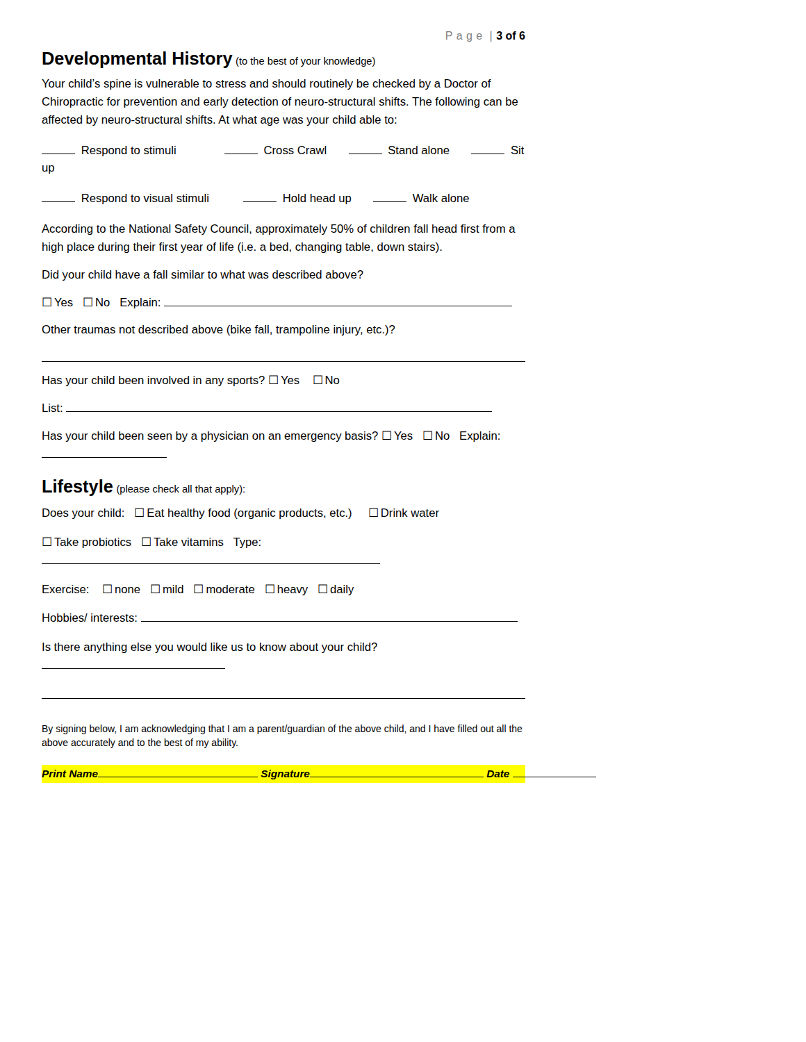P a g e | 3 of 6
Developmental History
(to the best of your knowledge)
Your child’s spine is vulnerable to stress and should routinely be checked by a Doctor of Chiropractic for prevention and early detection of neuro-structural shifts. The following can be affected by neuro-structural shifts. At what age was your child able to:
Respond to stimuli Cross Crawl Stand alone Sit up
Respond to visual stimuli Hold head up Walk alone
According to the National Safety Council, approximately 50% of children fall head first from a high place during their first year of life (i.e. a bed, changing table, down stairs).
Did your child have a fall similar to what was described above?
☐Yes ☐No Explain:
Other traumas not described above (bike fall, trampoline injury, etc.)?
Has your child been involved in any sports? ☐Yes ☐No
List:
Has your child been seen by a physician on an emergency basis? ☐Yes ☐No Explain:
Lifestyle
(please check all that apply):
Does your child: ☐Eat healthy food (organic products, etc.) ☐Drink water
☐Take probiotics ☐Take vitamins Type:
Exercise: ☐none ☐mild ☐moderate ☐heavy ☐daily
Hobbies/ interests:
Is there anything else you would like us to know about your child?
By signing below, I am acknowledging that I am a parent/guardian of the above child, and I have filled out all the above accurately and to the best of my ability.
Print Name Signature Date